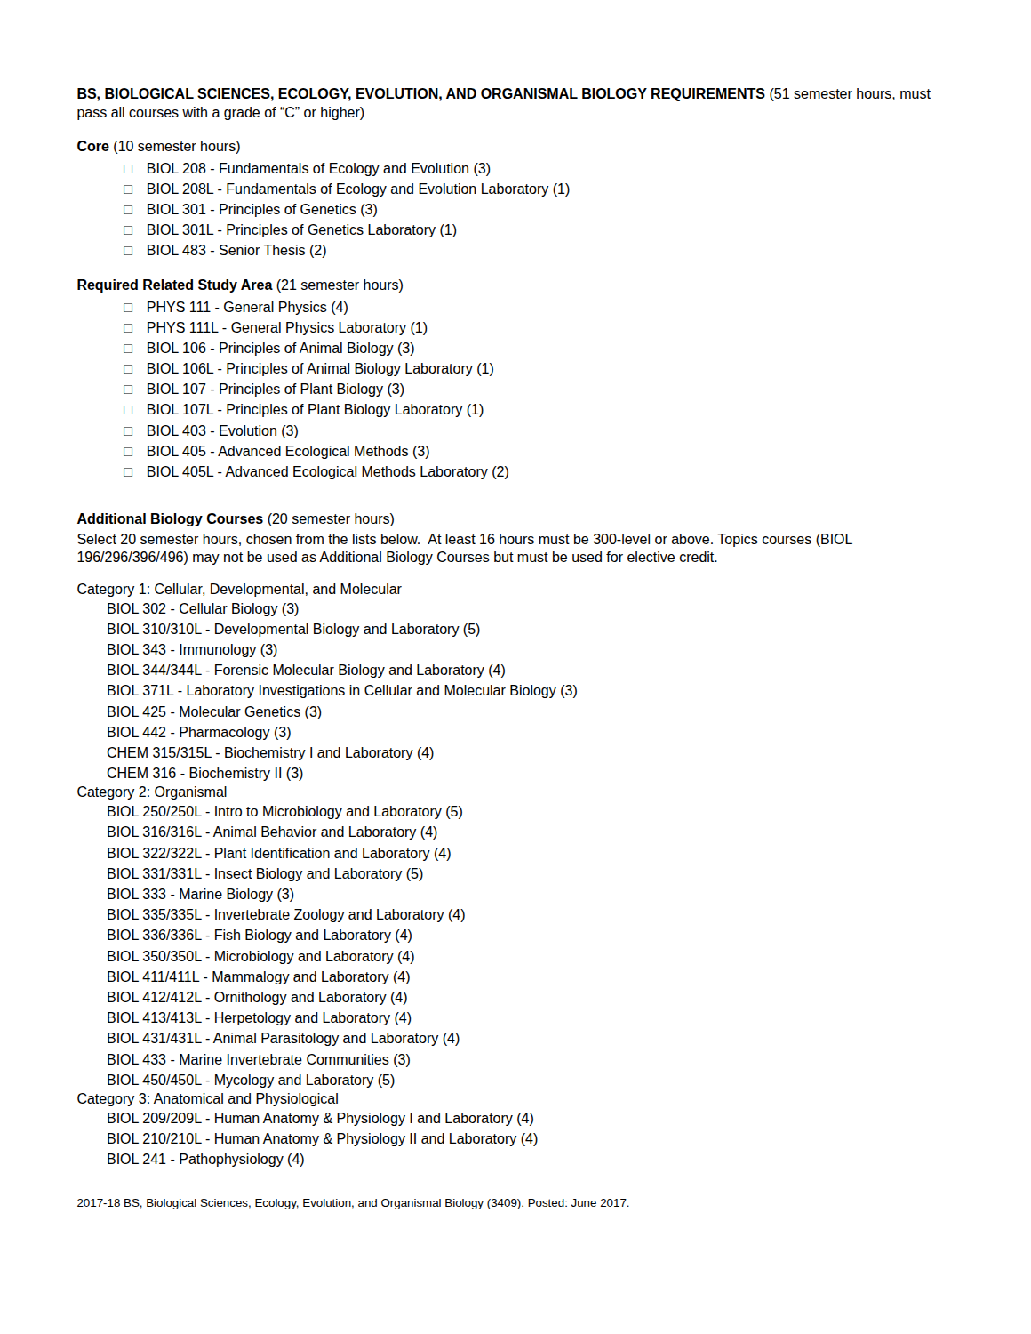BS, BIOLOGICAL SCIENCES, ECOLOGY, EVOLUTION, AND ORGANISMAL BIOLOGY REQUIREMENTS (51 semester hours, must pass all courses with a grade of “C” or higher)
Core (10 semester hours)
BIOL 208 - Fundamentals of Ecology and Evolution (3)
BIOL 208L - Fundamentals of Ecology and Evolution Laboratory (1)
BIOL 301 - Principles of Genetics (3)
BIOL 301L - Principles of Genetics Laboratory (1)
BIOL 483 - Senior Thesis (2)
Required Related Study Area (21 semester hours)
PHYS 111 - General Physics (4)
PHYS 111L - General Physics Laboratory (1)
BIOL 106 - Principles of Animal Biology (3)
BIOL 106L - Principles of Animal Biology Laboratory (1)
BIOL 107 - Principles of Plant Biology (3)
BIOL 107L - Principles of Plant Biology Laboratory (1)
BIOL 403 - Evolution (3)
BIOL 405 - Advanced Ecological Methods (3)
BIOL 405L - Advanced Ecological Methods Laboratory (2)
Additional Biology Courses (20 semester hours)
Select 20 semester hours, chosen from the lists below. At least 16 hours must be 300-level or above. Topics courses (BIOL 196/296/396/496) may not be used as Additional Biology Courses but must be used for elective credit.
Category 1: Cellular, Developmental, and Molecular
BIOL 302 - Cellular Biology (3)
BIOL 310/310L - Developmental Biology and Laboratory (5)
BIOL 343 - Immunology (3)
BIOL 344/344L - Forensic Molecular Biology and Laboratory (4)
BIOL 371L - Laboratory Investigations in Cellular and Molecular Biology (3)
BIOL 425 - Molecular Genetics (3)
BIOL 442 - Pharmacology (3)
CHEM 315/315L - Biochemistry I and Laboratory (4)
CHEM 316 - Biochemistry II (3)
Category 2: Organismal
BIOL 250/250L - Intro to Microbiology and Laboratory (5)
BIOL 316/316L - Animal Behavior and Laboratory (4)
BIOL 322/322L - Plant Identification and Laboratory (4)
BIOL 331/331L - Insect Biology and Laboratory (5)
BIOL 333 - Marine Biology (3)
BIOL 335/335L - Invertebrate Zoology and Laboratory (4)
BIOL 336/336L - Fish Biology and Laboratory (4)
BIOL 350/350L - Microbiology and Laboratory (4)
BIOL 411/411L - Mammalogy and Laboratory (4)
BIOL 412/412L - Ornithology and Laboratory (4)
BIOL 413/413L - Herpetology and Laboratory (4)
BIOL 431/431L - Animal Parasitology and Laboratory (4)
BIOL 433 - Marine Invertebrate Communities (3)
BIOL 450/450L - Mycology and Laboratory (5)
Category 3: Anatomical and Physiological
BIOL 209/209L - Human Anatomy & Physiology I and Laboratory (4)
BIOL 210/210L - Human Anatomy & Physiology II and Laboratory (4)
BIOL 241 - Pathophysiology (4)
2017-18 BS, Biological Sciences, Ecology, Evolution, and Organismal Biology (3409). Posted: June 2017.